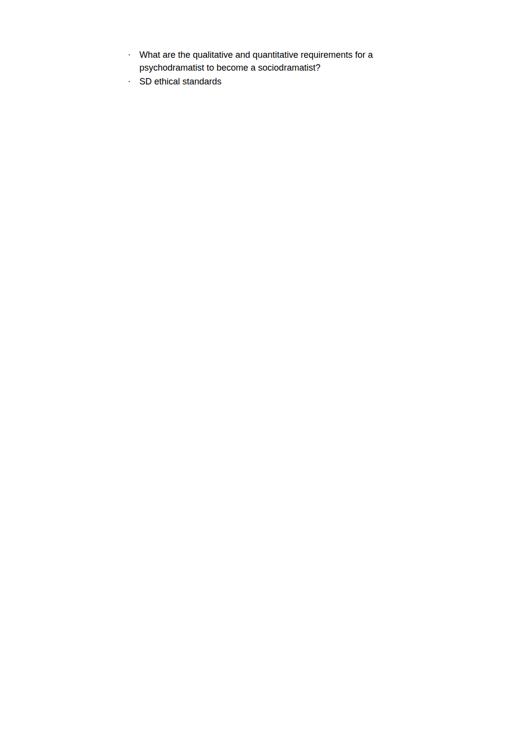What are the qualitative and quantitative requirements for a psychodramatist to become a sociodramatist?
SD ethical standards